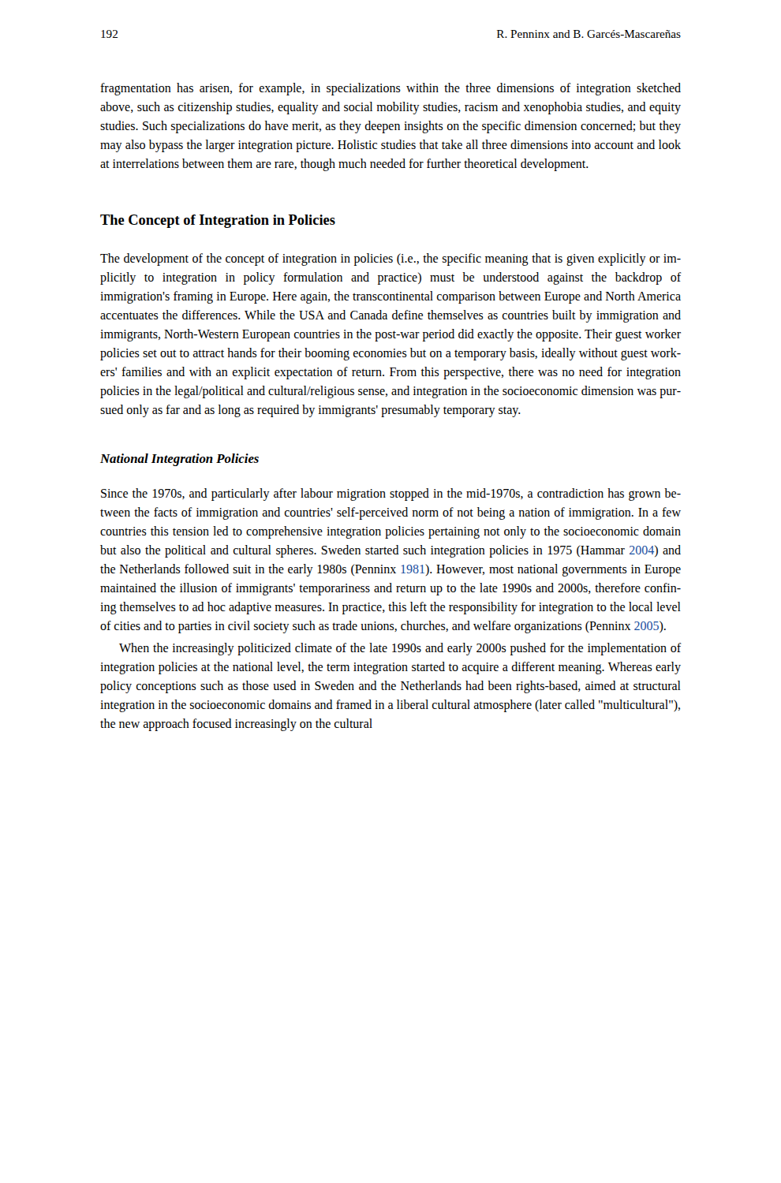192 R. Penninx and B. Garcés-Mascareñas
fragmentation has arisen, for example, in specializations within the three dimensions of integration sketched above, such as citizenship studies, equality and social mobility studies, racism and xenophobia studies, and equity studies. Such specializations do have merit, as they deepen insights on the specific dimension concerned; but they may also bypass the larger integration picture. Holistic studies that take all three dimensions into account and look at interrelations between them are rare, though much needed for further theoretical development.
The Concept of Integration in Policies
The development of the concept of integration in policies (i.e., the specific meaning that is given explicitly or implicitly to integration in policy formulation and practice) must be understood against the backdrop of immigration's framing in Europe. Here again, the transcontinental comparison between Europe and North America accentuates the differences. While the USA and Canada define themselves as countries built by immigration and immigrants, North-Western European countries in the post-war period did exactly the opposite. Their guest worker policies set out to attract hands for their booming economies but on a temporary basis, ideally without guest workers' families and with an explicit expectation of return. From this perspective, there was no need for integration policies in the legal/political and cultural/religious sense, and integration in the socioeconomic dimension was pursued only as far and as long as required by immigrants' presumably temporary stay.
National Integration Policies
Since the 1970s, and particularly after labour migration stopped in the mid-1970s, a contradiction has grown between the facts of immigration and countries' self-perceived norm of not being a nation of immigration. In a few countries this tension led to comprehensive integration policies pertaining not only to the socioeconomic domain but also the political and cultural spheres. Sweden started such integration policies in 1975 (Hammar 2004) and the Netherlands followed suit in the early 1980s (Penninx 1981). However, most national governments in Europe maintained the illusion of immigrants' temporariness and return up to the late 1990s and 2000s, therefore confining themselves to ad hoc adaptive measures. In practice, this left the responsibility for integration to the local level of cities and to parties in civil society such as trade unions, churches, and welfare organizations (Penninx 2005).
When the increasingly politicized climate of the late 1990s and early 2000s pushed for the implementation of integration policies at the national level, the term integration started to acquire a different meaning. Whereas early policy conceptions such as those used in Sweden and the Netherlands had been rights-based, aimed at structural integration in the socioeconomic domains and framed in a liberal cultural atmosphere (later called "multicultural"), the new approach focused increasingly on the cultural